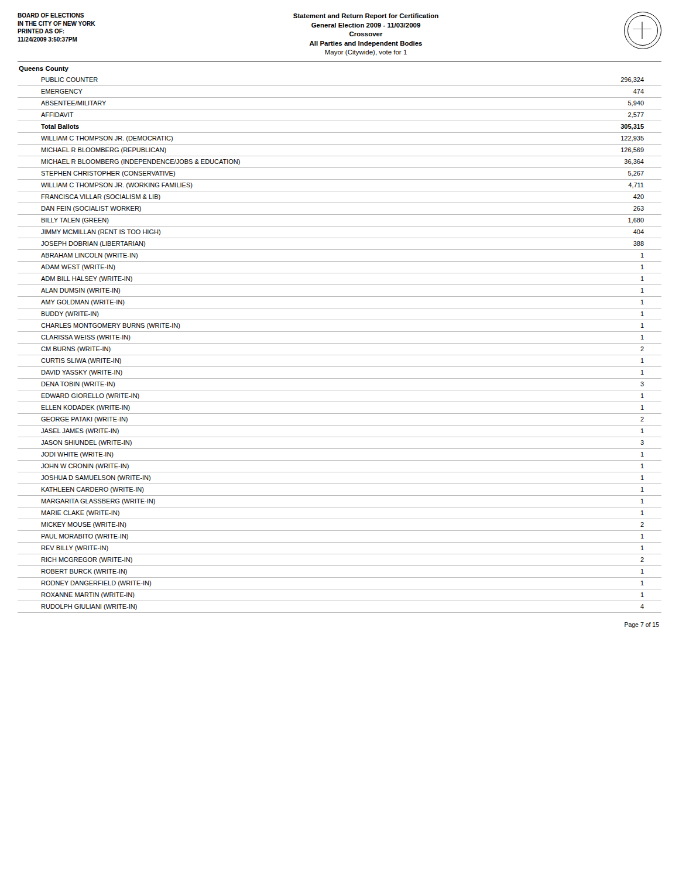BOARD OF ELECTIONS
IN THE CITY OF NEW YORK
PRINTED AS OF:
11/24/2009 3:50:37PM
Statement and Return Report for Certification
General Election 2009 - 11/03/2009
Crossover
All Parties and Independent Bodies
Mayor (Citywide), vote for 1
Queens County
| PUBLIC COUNTER | 296,324 |
| EMERGENCY | 474 |
| ABSENTEE/MILITARY | 5,940 |
| AFFIDAVIT | 2,577 |
| Total Ballots | 305,315 |
| WILLIAM C THOMPSON JR. (DEMOCRATIC) | 122,935 |
| MICHAEL R BLOOMBERG (REPUBLICAN) | 126,569 |
| MICHAEL R BLOOMBERG (INDEPENDENCE/JOBS & EDUCATION) | 36,364 |
| STEPHEN CHRISTOPHER (CONSERVATIVE) | 5,267 |
| WILLIAM C THOMPSON JR. (WORKING FAMILIES) | 4,711 |
| FRANCISCA VILLAR (SOCIALISM & LIB) | 420 |
| DAN FEIN (SOCIALIST WORKER) | 263 |
| BILLY TALEN (GREEN) | 1,680 |
| JIMMY MCMILLAN (RENT IS TOO HIGH) | 404 |
| JOSEPH DOBRIAN (LIBERTARIAN) | 388 |
| ABRAHAM LINCOLN (WRITE-IN) | 1 |
| ADAM WEST (WRITE-IN) | 1 |
| ADM BILL HALSEY (WRITE-IN) | 1 |
| ALAN DUMSIN (WRITE-IN) | 1 |
| AMY GOLDMAN (WRITE-IN) | 1 |
| BUDDY (WRITE-IN) | 1 |
| CHARLES MONTGOMERY BURNS (WRITE-IN) | 1 |
| CLARISSA WEISS (WRITE-IN) | 1 |
| CM BURNS (WRITE-IN) | 2 |
| CURTIS SLIWA (WRITE-IN) | 1 |
| DAVID YASSKY (WRITE-IN) | 1 |
| DENA TOBIN (WRITE-IN) | 3 |
| EDWARD GIORELLO (WRITE-IN) | 1 |
| ELLEN KODADEK (WRITE-IN) | 1 |
| GEORGE PATAKI (WRITE-IN) | 2 |
| JASEL JAMES (WRITE-IN) | 1 |
| JASON SHIUNDEL (WRITE-IN) | 3 |
| JODI WHITE (WRITE-IN) | 1 |
| JOHN W CRONIN (WRITE-IN) | 1 |
| JOSHUA D SAMUELSON (WRITE-IN) | 1 |
| KATHLEEN CARDERO (WRITE-IN) | 1 |
| MARGARITA GLASSBERG (WRITE-IN) | 1 |
| MARIE CLAKE (WRITE-IN) | 1 |
| MICKEY MOUSE (WRITE-IN) | 2 |
| PAUL MORABITO (WRITE-IN) | 1 |
| REV BILLY (WRITE-IN) | 1 |
| RICH MCGREGOR (WRITE-IN) | 2 |
| ROBERT BURCK (WRITE-IN) | 1 |
| RODNEY DANGERFIELD (WRITE-IN) | 1 |
| ROXANNE MARTIN (WRITE-IN) | 1 |
| RUDOLPH GIULIANI (WRITE-IN) | 4 |
Page 7 of 15